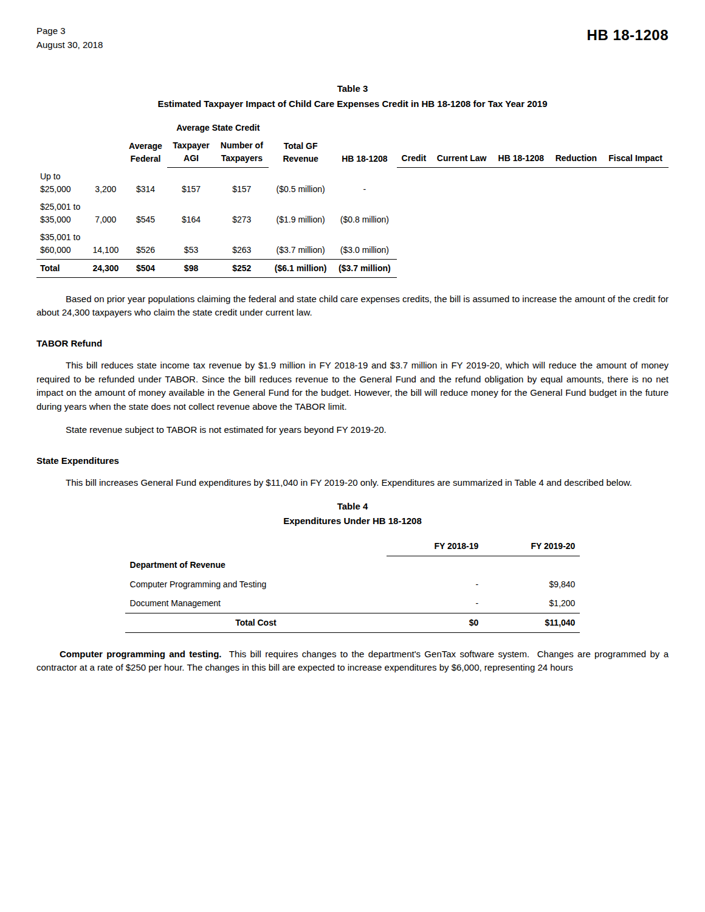Page 3
August 30, 2018
HB 18-1208
Table 3
Estimated Taxpayer Impact of Child Care Expenses Credit in HB 18-1208 for Tax Year 2019
| | | Average Federal | Average State Credit | Total GF Revenue | HB 18-1208 |
| --- | --- | --- | --- | --- | --- |
| Taxpayer AGI | Number of Taxpayers | Credit | Current Law | HB 18-1208 | Reduction | Fiscal Impact |
| Up to $25,000 | 3,200 | $314 | $157 | $157 | ($0.5 million) | - |
| $25,001 to $35,000 | 7,000 | $545 | $164 | $273 | ($1.9 million) | ($0.8 million) |
| $35,001 to $60,000 | 14,100 | $526 | $53 | $263 | ($3.7 million) | ($3.0 million) |
| Total | 24,300 | $504 | $98 | $252 | ($6.1 million) | ($3.7 million) |
Based on prior year populations claiming the federal and state child care expenses credits, the bill is assumed to increase the amount of the credit for about 24,300 taxpayers who claim the state credit under current law.
TABOR Refund
This bill reduces state income tax revenue by $1.9 million in FY 2018-19 and $3.7 million in FY 2019-20, which will reduce the amount of money required to be refunded under TABOR. Since the bill reduces revenue to the General Fund and the refund obligation by equal amounts, there is no net impact on the amount of money available in the General Fund for the budget. However, the bill will reduce money for the General Fund budget in the future during years when the state does not collect revenue above the TABOR limit.
State revenue subject to TABOR is not estimated for years beyond FY 2019-20.
State Expenditures
This bill increases General Fund expenditures by $11,040 in FY 2019-20 only. Expenditures are summarized in Table 4 and described below.
Table 4
Expenditures Under HB 18-1208
| | FY 2018-19 | FY 2019-20 |
| --- | --- | --- |
| Department of Revenue | | |
| Computer Programming and Testing | - | $9,840 |
| Document Management | - | $1,200 |
| Total Cost | $0 | $11,040 |
Computer programming and testing. This bill requires changes to the department's GenTax software system. Changes are programmed by a contractor at a rate of $250 per hour. The changes in this bill are expected to increase expenditures by $6,000, representing 24 hours